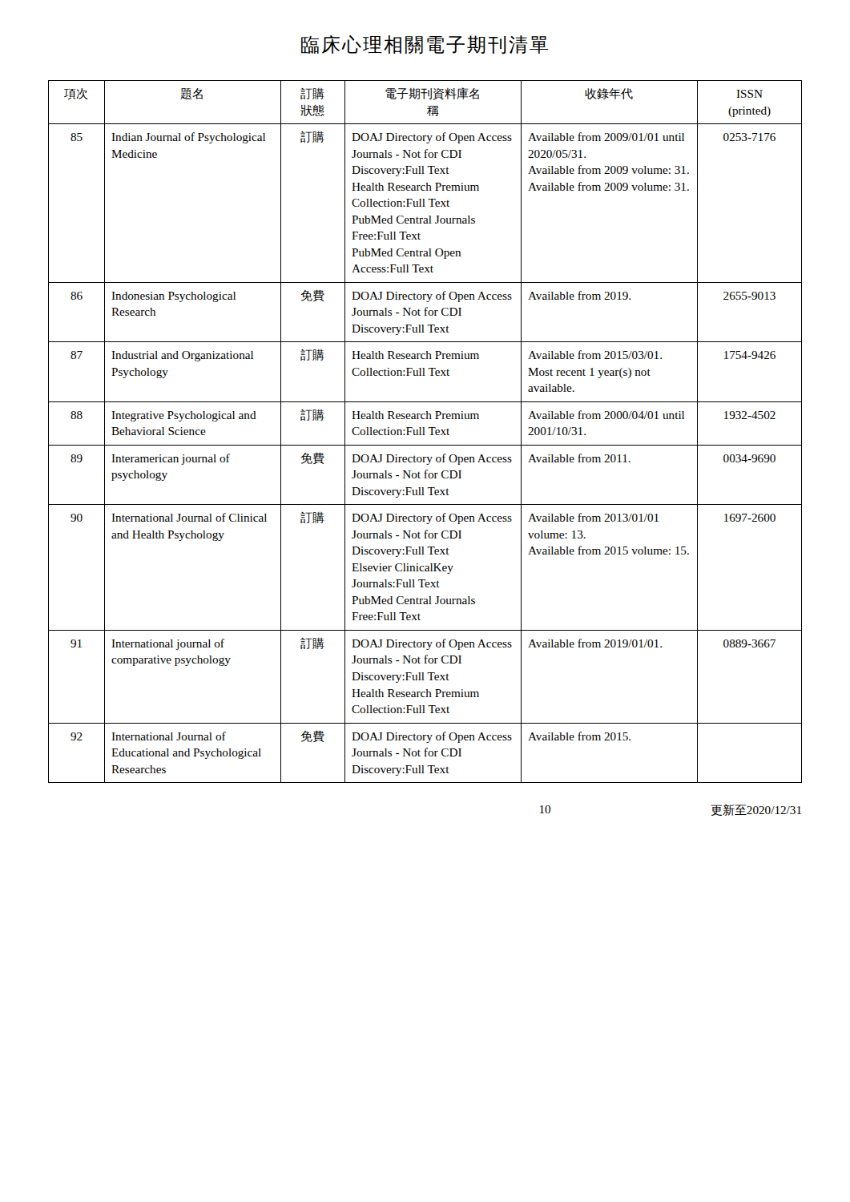臨床心理相關電子期刊清單
| 項次 | 題名 | 訂購 狀態 | 電子期刊資料庫名 稱 | 收錄年代 | ISSN (printed) |
| --- | --- | --- | --- | --- | --- |
| 85 | Indian Journal of Psychological Medicine | 訂購 | DOAJ Directory of Open Access Journals - Not for CDI Discovery:Full Text Health Research Premium Collection:Full Text PubMed Central Journals Free:Full Text PubMed Central Open Access:Full Text | Available from 2009/01/01 until 2020/05/31. Available from 2009 volume: 31. Available from 2009 volume: 31. | 0253-7176 |
| 86 | Indonesian Psychological Research | 免費 | DOAJ Directory of Open Access Journals - Not for CDI Discovery:Full Text | Available from 2019. | 2655-9013 |
| 87 | Industrial and Organizational Psychology | 訂購 | Health Research Premium Collection:Full Text | Available from 2015/03/01. Most recent 1 year(s) not available. | 1754-9426 |
| 88 | Integrative Psychological and Behavioral Science | 訂購 | Health Research Premium Collection:Full Text | Available from 2000/04/01 until 2001/10/31. | 1932-4502 |
| 89 | Interamerican journal of psychology | 免費 | DOAJ Directory of Open Access Journals - Not for CDI Discovery:Full Text | Available from 2011. | 0034-9690 |
| 90 | International Journal of Clinical and Health Psychology | 訂購 | DOAJ Directory of Open Access Journals - Not for CDI Discovery:Full Text Elsevier ClinicalKey Journals:Full Text PubMed Central Journals Free:Full Text | Available from 2013/01/01 volume: 13. Available from 2015 volume: 15. | 1697-2600 |
| 91 | International journal of comparative psychology | 訂購 | DOAJ Directory of Open Access Journals - Not for CDI Discovery:Full Text Health Research Premium Collection:Full Text | Available from 2019/01/01. | 0889-3667 |
| 92 | International Journal of Educational and Psychological Researches | 免費 | DOAJ Directory of Open Access Journals - Not for CDI Discovery:Full Text | Available from 2015. | |
10
更新至2020/12/31